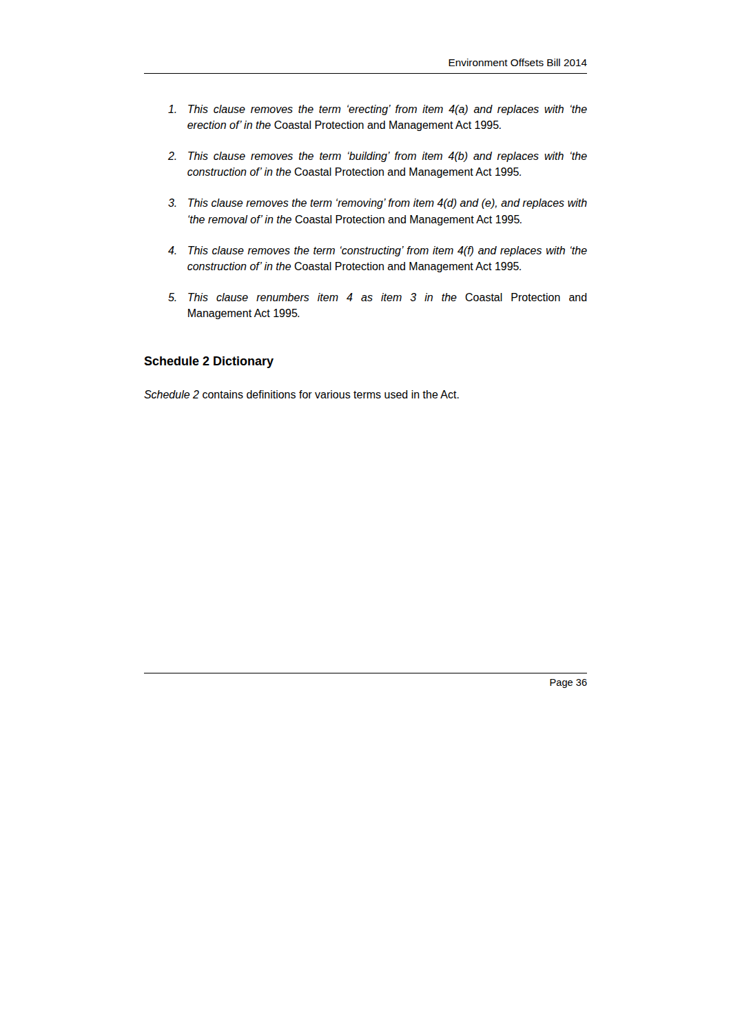Environment Offsets Bill 2014
This clause removes the term ‘erecting’ from item 4(a) and replaces with ‘the erection of’ in the Coastal Protection and Management Act 1995.
This clause removes the term ‘building’ from item 4(b) and replaces with ‘the construction of’ in the Coastal Protection and Management Act 1995.
This clause removes the term ‘removing’ from item 4(d) and (e), and replaces with ‘the removal of’ in the Coastal Protection and Management Act 1995.
This clause removes the term ‘constructing’ from item 4(f) and replaces with ‘the construction of’ in the Coastal Protection and Management Act 1995.
This clause renumbers item 4 as item 3 in the Coastal Protection and Management Act 1995.
Schedule 2 Dictionary
Schedule 2 contains definitions for various terms used in the Act.
Page 36